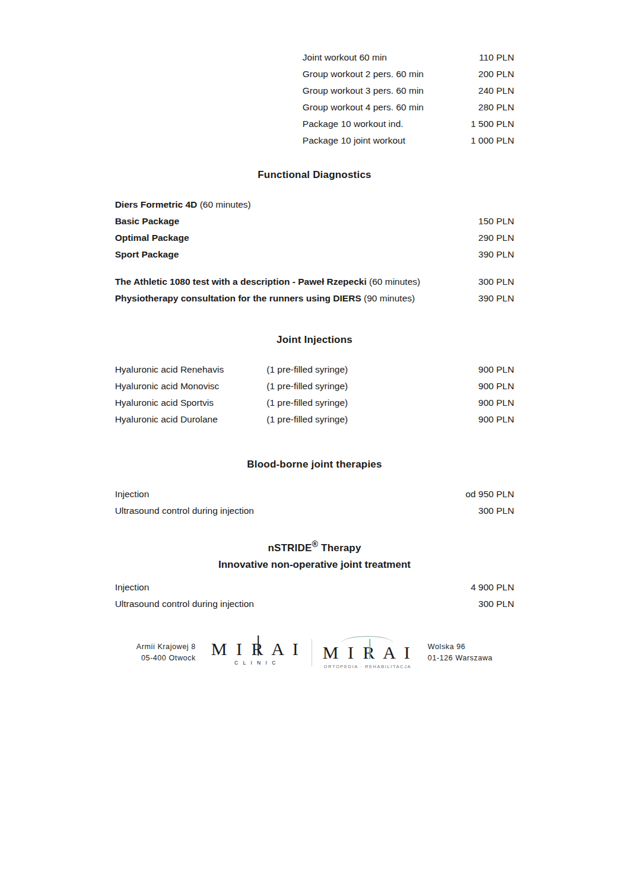| Joint workout 60 min | 110 PLN |
| Group workout 2 pers. 60 min | 200 PLN |
| Group workout 3 pers. 60 min | 240 PLN |
| Group workout 4 pers. 60 min | 280 PLN |
| Package 10 workout ind. | 1 500 PLN |
| Package 10 joint workout | 1 000 PLN |
Functional Diagnostics
| Diers Formetric 4D (60 minutes) | |
| Basic Package | 150 PLN |
| Optimal Package | 290 PLN |
| Sport Package | 390 PLN |
| The Athletic 1080 test with a description - Paweł Rzepecki (60 minutes) | 300 PLN |
| Physiotherapy consultation for the runners using DIERS (90 minutes) | 390 PLN |
Joint Injections
| Hyaluronic acid Renehavis | (1 pre-filled syringe) | 900 PLN |
| Hyaluronic acid Monovisc | (1 pre-filled syringe) | 900 PLN |
| Hyaluronic acid Sportvis | (1 pre-filled syringe) | 900 PLN |
| Hyaluronic acid Durolane | (1 pre-filled syringe) | 900 PLN |
Blood-borne joint therapies
| Injection | od 950 PLN |
| Ultrasound control during injection | 300 PLN |
nSTRIDE® Therapy
Innovative non-operative joint treatment
| Injection | 4 900 PLN |
| Ultrasound control during injection | 300 PLN |
Armii Krajowej 8
05-400 Otwock
M I R A I
C L I N I C
M I R A I
ORTOPEDIA · REHABILITACJA
Wolska 96
01-126 Warszawa